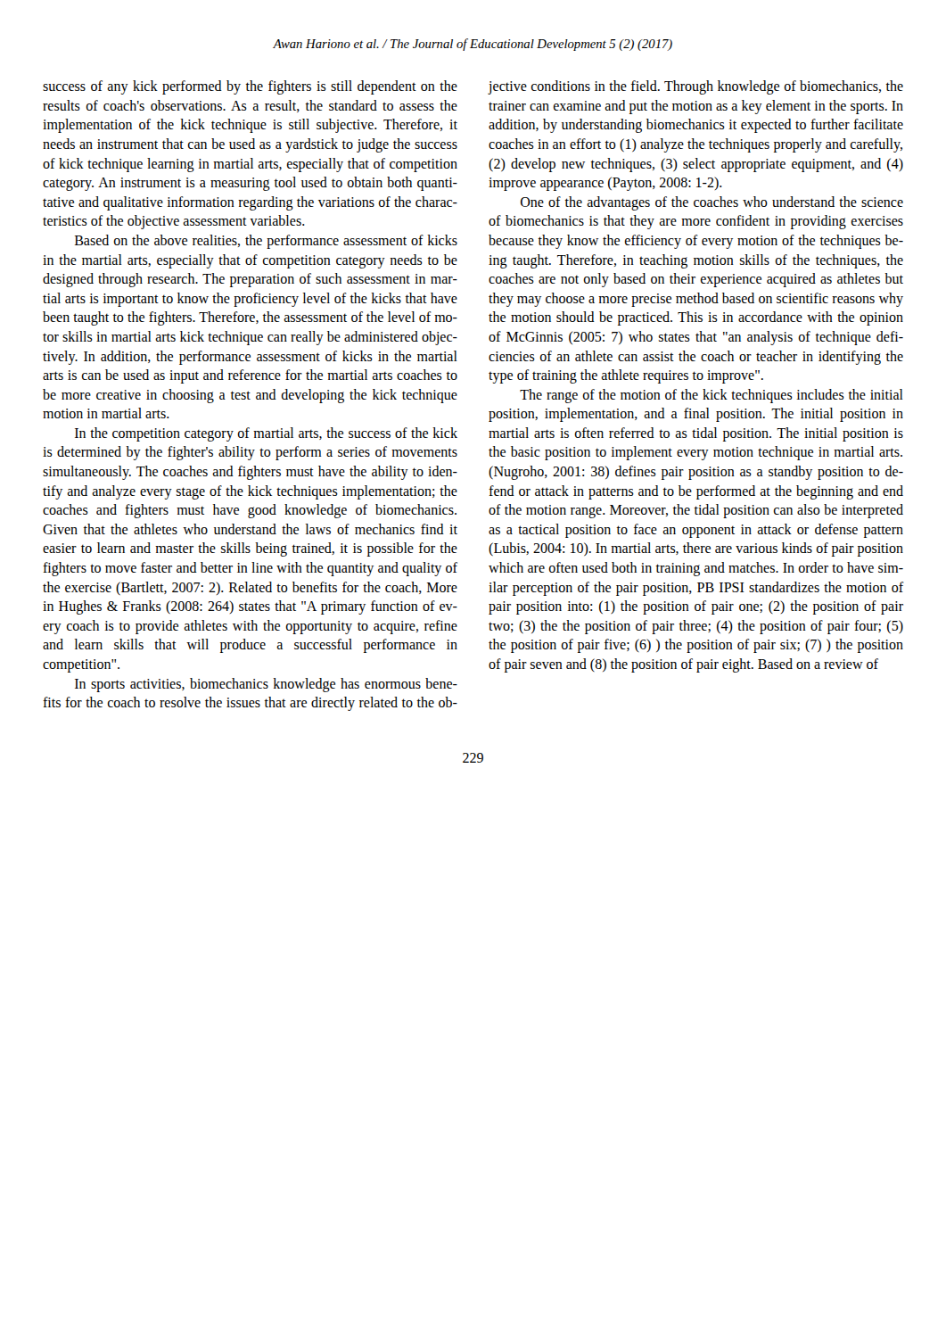Awan Hariono et al. / The Journal of Educational Development 5 (2) (2017)
success of any kick performed by the fighters is still dependent on the results of coach's observations. As a result, the standard to assess the implementation of the kick technique is still subjective. Therefore, it needs an instrument that can be used as a yardstick to judge the success of kick technique learning in martial arts, especially that of competition category. An instrument is a measuring tool used to obtain both quantitative and qualitative information regarding the variations of the characteristics of the objective assessment variables.
Based on the above realities, the performance assessment of kicks in the martial arts, especially that of competition category needs to be designed through research. The preparation of such assessment in martial arts is important to know the proficiency level of the kicks that have been taught to the fighters. Therefore, the assessment of the level of motor skills in martial arts kick technique can really be administered objectively. In addition, the performance assessment of kicks in the martial arts is can be used as input and reference for the martial arts coaches to be more creative in choosing a test and developing the kick technique motion in martial arts.
In the competition category of martial arts, the success of the kick is determined by the fighter's ability to perform a series of movements simultaneously. The coaches and fighters must have the ability to identify and analyze every stage of the kick techniques implementation; the coaches and fighters must have good knowledge of biomechanics. Given that the athletes who understand the laws of mechanics find it easier to learn and master the skills being trained, it is possible for the fighters to move faster and better in line with the quantity and quality of the exercise (Bartlett, 2007: 2). Related to benefits for the coach, More in Hughes & Franks (2008: 264) states that "A primary function of every coach is to provide athletes with the opportunity to acquire, refine and learn skills that will produce a successful performance in competition".
In sports activities, biomechanics knowledge has enormous benefits for the coach to resolve the issues that are directly related to the objective conditions in the field. Through knowledge of biomechanics, the trainer can examine and put the motion as a key element in the sports. In addition, by understanding biomechanics it expected to further facilitate coaches in an effort to (1) analyze the techniques properly and carefully, (2) develop new techniques, (3) select appropriate equipment, and (4) improve appearance (Payton, 2008: 1-2).
One of the advantages of the coaches who understand the science of biomechanics is that they are more confident in providing exercises because they know the efficiency of every motion of the techniques being taught. Therefore, in teaching motion skills of the techniques, the coaches are not only based on their experience acquired as athletes but they may choose a more precise method based on scientific reasons why the motion should be practiced. This is in accordance with the opinion of McGinnis (2005: 7) who states that "an analysis of technique deficiencies of an athlete can assist the coach or teacher in identifying the type of training the athlete requires to improve".
The range of the motion of the kick techniques includes the initial position, implementation, and a final position. The initial position in martial arts is often referred to as tidal position. The initial position is the basic position to implement every motion technique in martial arts. (Nugroho, 2001: 38) defines pair position as a standby position to defend or attack in patterns and to be performed at the beginning and end of the motion range. Moreover, the tidal position can also be interpreted as a tactical position to face an opponent in attack or defense pattern (Lubis, 2004: 10). In martial arts, there are various kinds of pair position which are often used both in training and matches. In order to have similar perception of the pair position, PB IPSI standardizes the motion of pair position into: (1) the position of pair one; (2) the position of pair two; (3) the the position of pair three; (4) the position of pair four; (5) the position of pair five; (6) ) the position of pair six; (7) ) the position of pair seven and (8) the position of pair eight. Based on a review of
229